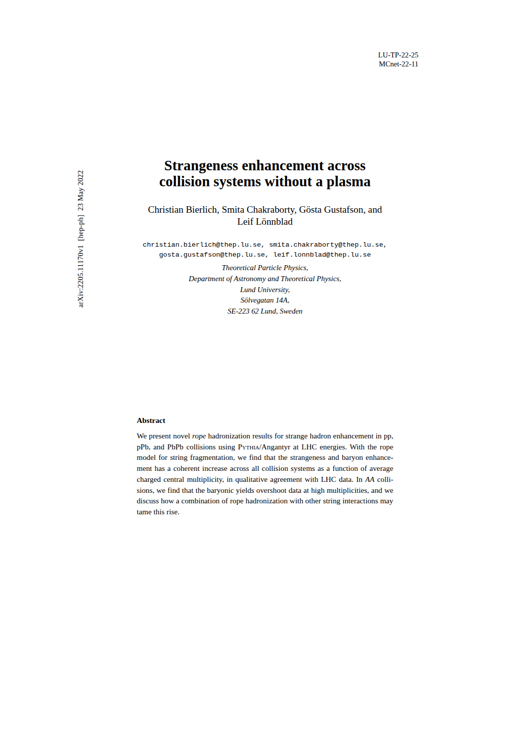arXiv:2205.11170v1 [hep-ph] 23 May 2022
LU-TP-22-25
MCnet-22-11
Strangeness enhancement across
collision systems without a plasma
Christian Bierlich, Smita Chakraborty, Gösta Gustafson, and
Leif Lönnblad
christian.bierlich@thep.lu.se, smita.chakraborty@thep.lu.se,
gosta.gustafson@thep.lu.se, leif.lonnblad@thep.lu.se
Theoretical Particle Physics,
Department of Astronomy and Theoretical Physics,
Lund University,
Sölvegatan 14A,
SE-223 62 Lund, Sweden
Abstract
We present novel rope hadronization results for strange hadron enhancement in pp, pPb, and PbPb collisions using Pythia/Angantyr at LHC energies. With the rope model for string fragmentation, we find that the strangeness and baryon enhancement has a coherent increase across all collision systems as a function of average charged central multiplicity, in qualitative agreement with LHC data. In AA collisions, we find that the baryonic yields overshoot data at high multiplicities, and we discuss how a combination of rope hadronization with other string interactions may tame this rise.